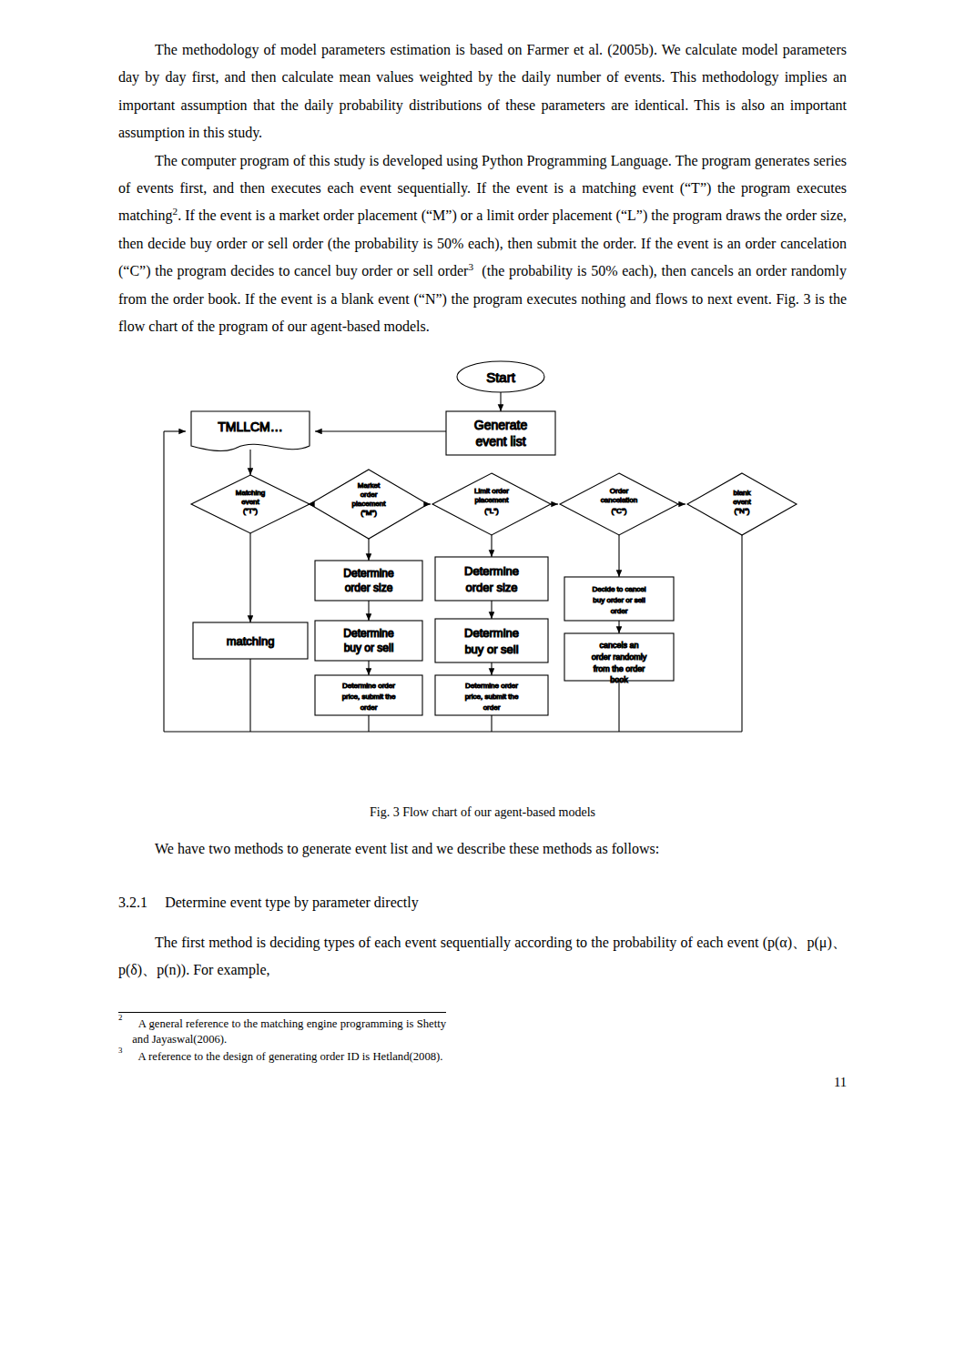The methodology of model parameters estimation is based on Farmer et al. (2005b). We calculate model parameters day by day first, and then calculate mean values weighted by the daily number of events. This methodology implies an important assumption that the daily probability distributions of these parameters are identical. This is also an important assumption in this study.
The computer program of this study is developed using Python Programming Language. The program generates series of events first, and then executes each event sequentially. If the event is a matching event (“T”) the program executes matching2. If the event is a market order placement (“M”) or a limit order placement (“L”) the program draws the order size, then decide buy order or sell order (the probability is 50% each), then submit the order. If the event is an order cancelation (“C”) the program decides to cancel buy order or sell order3 (the probability is 50% each), then cancels an order randomly from the order book. If the event is a blank event (“N”) the program executes nothing and flows to next event. Fig. 3 is the flow chart of the program of our agent-based models.
Start Generate event list TMLLCM… Matching event ("T") Market order placement ("M") Limit order placement ("L") Order cancelation ("C") blank event ("N") matching Determine order size Determine buy or sell Determine order price, submit the order Determine order size Determine buy or sell Determine order price, submit the order Decide to cancel buy order or sell order cancels an order randomly from the order book
Fig. 3 Flow chart of our agent-based models
We have two methods to generate event list and we describe these methods as follows:
3.2.1 Determine event type by parameter directly
The first method is deciding types of each event sequentially according to the probability of each event (p(α)、p(μ)、p(δ)、p(n)). For example,
2 A general reference to the matching engine programming is Shetty and Jayaswal(2006).
3 A reference to the design of generating order ID is Hetland(2008).
11